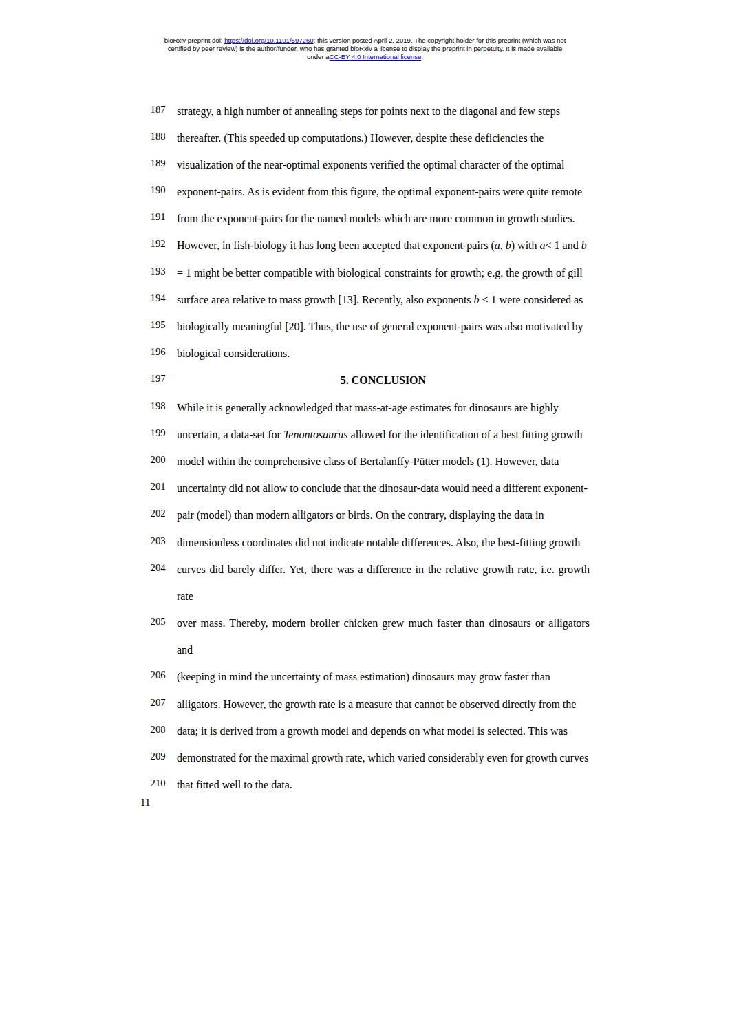bioRxiv preprint doi: https://doi.org/10.1101/597260; this version posted April 2, 2019. The copyright holder for this preprint (which was not
certified by peer review) is the author/funder, who has granted bioRxiv a license to display the preprint in perpetuity. It is made available
under aCC-BY 4.0 International license.
strategy, a high number of annealing steps for points next to the diagonal and few steps
thereafter. (This speeded up computations.) However, despite these deficiencies the
visualization of the near-optimal exponents verified the optimal character of the optimal
exponent-pairs. As is evident from this figure, the optimal exponent-pairs were quite remote
from the exponent-pairs for the named models which are more common in growth studies.
However, in fish-biology it has long been accepted that exponent-pairs (a, b) with a< 1 and b
= 1 might be better compatible with biological constraints for growth; e.g. the growth of gill
surface area relative to mass growth [13]. Recently, also exponents b < 1 were considered as
biologically meaningful [20]. Thus, the use of general exponent-pairs was also motivated by
biological considerations.
5. CONCLUSION
While it is generally acknowledged that mass-at-age estimates for dinosaurs are highly
uncertain, a data-set for Tenontosaurus allowed for the identification of a best fitting growth
model within the comprehensive class of Bertalanffy-Pütter models (1). However, data
uncertainty did not allow to conclude that the dinosaur-data would need a different exponent-
pair (model) than modern alligators or birds. On the contrary, displaying the data in
dimensionless coordinates did not indicate notable differences. Also, the best-fitting growth
curves did barely differ. Yet, there was a difference in the relative growth rate, i.e. growth rate
over mass. Thereby, modern broiler chicken grew much faster than dinosaurs or alligators and
(keeping in mind the uncertainty of mass estimation) dinosaurs may grow faster than
alligators. However, the growth rate is a measure that cannot be observed directly from the
data; it is derived from a growth model and depends on what model is selected. This was
demonstrated for the maximal growth rate, which varied considerably even for growth curves
that fitted well to the data.
11